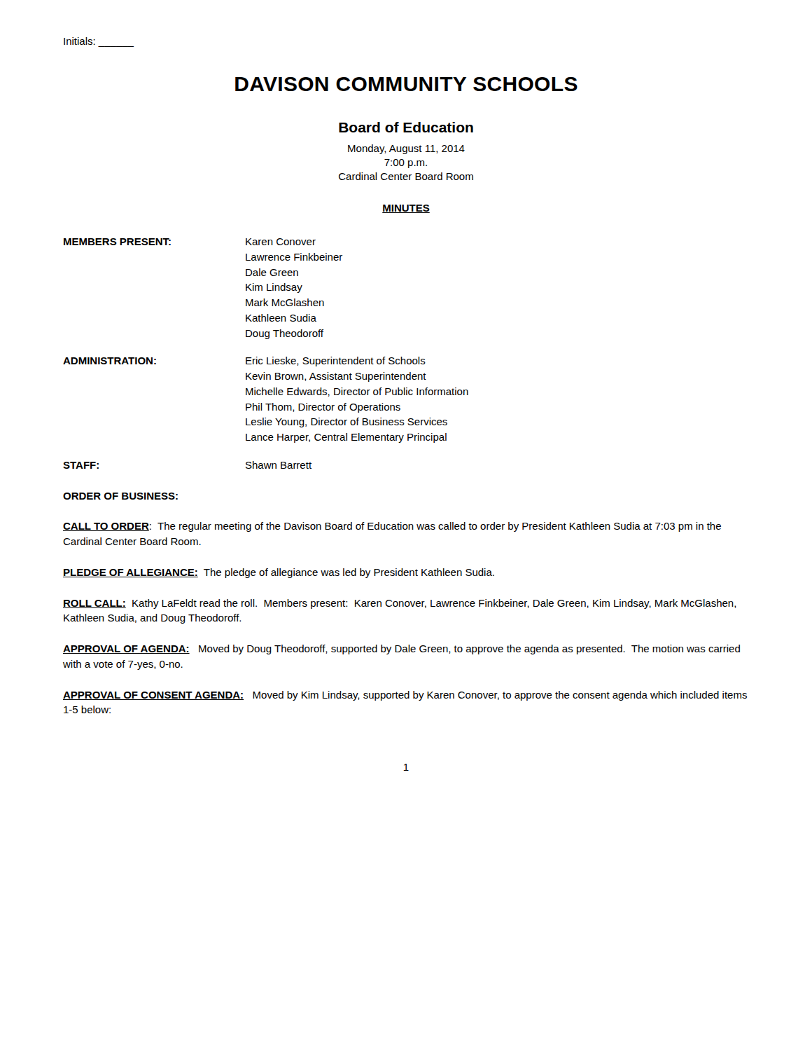Initials: ______
DAVISON COMMUNITY SCHOOLS
Board of Education
Monday, August 11, 2014
7:00 p.m.
Cardinal Center Board Room
MINUTES
| MEMBERS PRESENT: | Karen Conover Lawrence Finkbeiner Dale Green Kim Lindsay Mark McGlashen Kathleen Sudia Doug Theodoroff |
| ADMINISTRATION: | Eric Lieske, Superintendent of Schools Kevin Brown, Assistant Superintendent Michelle Edwards, Director of Public Information Phil Thom, Director of Operations Leslie Young, Director of Business Services Lance Harper, Central Elementary Principal |
| STAFF: | Shawn Barrett |
ORDER OF BUSINESS:
CALL TO ORDER: The regular meeting of the Davison Board of Education was called to order by President Kathleen Sudia at 7:03 pm in the Cardinal Center Board Room.
PLEDGE OF ALLEGIANCE: The pledge of allegiance was led by President Kathleen Sudia.
ROLL CALL: Kathy LaFeldt read the roll. Members present: Karen Conover, Lawrence Finkbeiner, Dale Green, Kim Lindsay, Mark McGlashen, Kathleen Sudia, and Doug Theodoroff.
APPROVAL OF AGENDA: Moved by Doug Theodoroff, supported by Dale Green, to approve the agenda as presented. The motion was carried with a vote of 7-yes, 0-no.
APPROVAL OF CONSENT AGENDA: Moved by Kim Lindsay, supported by Karen Conover, to approve the consent agenda which included items 1-5 below:
1